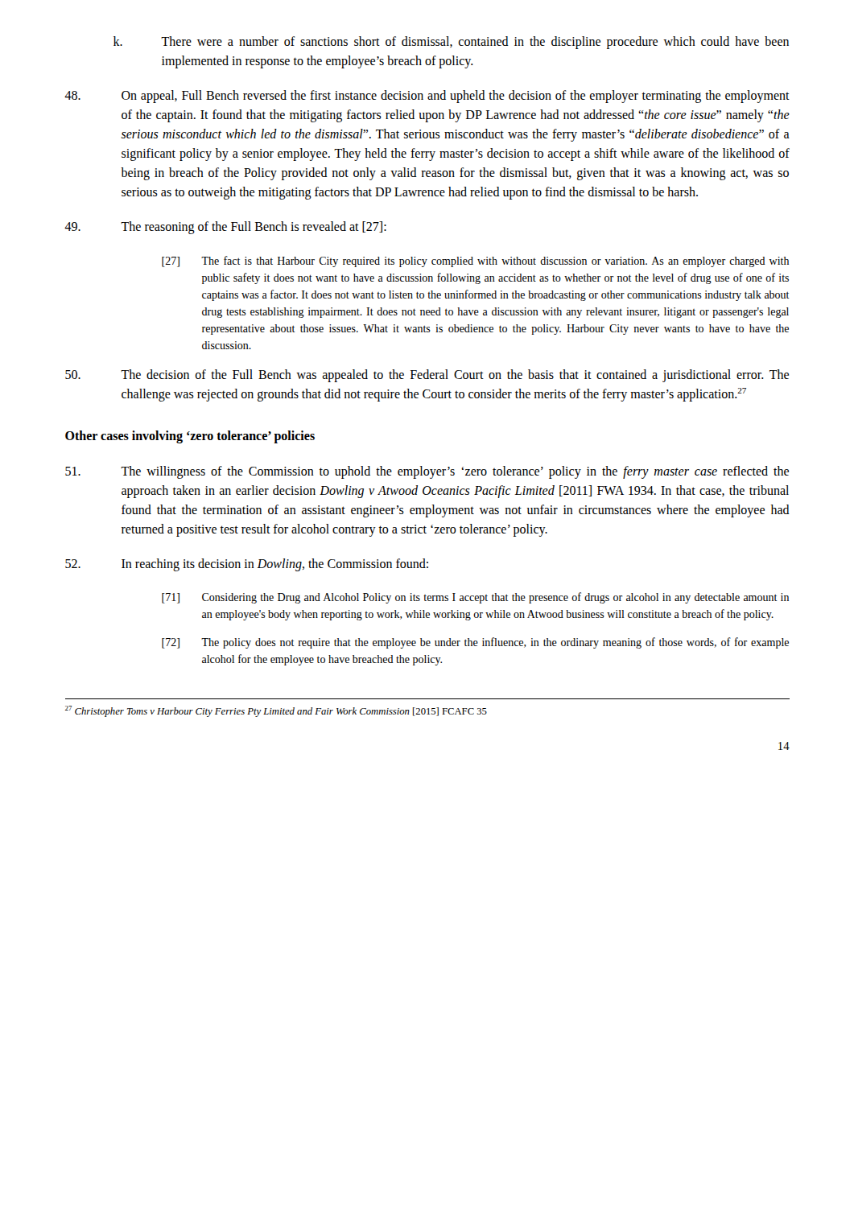k.
There were a number of sanctions short of dismissal, contained in the discipline procedure which could have been implemented in response to the employee’s breach of policy.
48.
On appeal, Full Bench reversed the first instance decision and upheld the decision of the employer terminating the employment of the captain. It found that the mitigating factors relied upon by DP Lawrence had not addressed “the core issue” namely “the serious misconduct which led to the dismissal”. That serious misconduct was the ferry master’s “deliberate disobedience” of a significant policy by a senior employee. They held the ferry master’s decision to accept a shift while aware of the likelihood of being in breach of the Policy provided not only a valid reason for the dismissal but, given that it was a knowing act, was so serious as to outweigh the mitigating factors that DP Lawrence had relied upon to find the dismissal to be harsh.
49.
The reasoning of the Full Bench is revealed at [27]:
[27]
The fact is that Harbour City required its policy complied with without discussion or variation. As an employer charged with public safety it does not want to have a discussion following an accident as to whether or not the level of drug use of one of its captains was a factor. It does not want to listen to the uninformed in the broadcasting or other communications industry talk about drug tests establishing impairment. It does not need to have a discussion with any relevant insurer, litigant or passenger's legal representative about those issues. What it wants is obedience to the policy. Harbour City never wants to have to have the discussion.
50.
The decision of the Full Bench was appealed to the Federal Court on the basis that it contained a jurisdictional error. The challenge was rejected on grounds that did not require the Court to consider the merits of the ferry master’s application.27
Other cases involving ‘zero tolerance’ policies
51.
The willingness of the Commission to uphold the employer’s ‘zero tolerance’ policy in the ferry master case reflected the approach taken in an earlier decision Dowling v Atwood Oceanics Pacific Limited [2011] FWA 1934. In that case, the tribunal found that the termination of an assistant engineer’s employment was not unfair in circumstances where the employee had returned a positive test result for alcohol contrary to a strict ‘zero tolerance’ policy.
52.
In reaching its decision in Dowling, the Commission found:
[71]
Considering the Drug and Alcohol Policy on its terms I accept that the presence of drugs or alcohol in any detectable amount in an employee's body when reporting to work, while working or while on Atwood business will constitute a breach of the policy.
[72]
The policy does not require that the employee be under the influence, in the ordinary meaning of those words, of for example alcohol for the employee to have breached the policy.
27 Christopher Toms v Harbour City Ferries Pty Limited and Fair Work Commission [2015] FCAFC 35
14